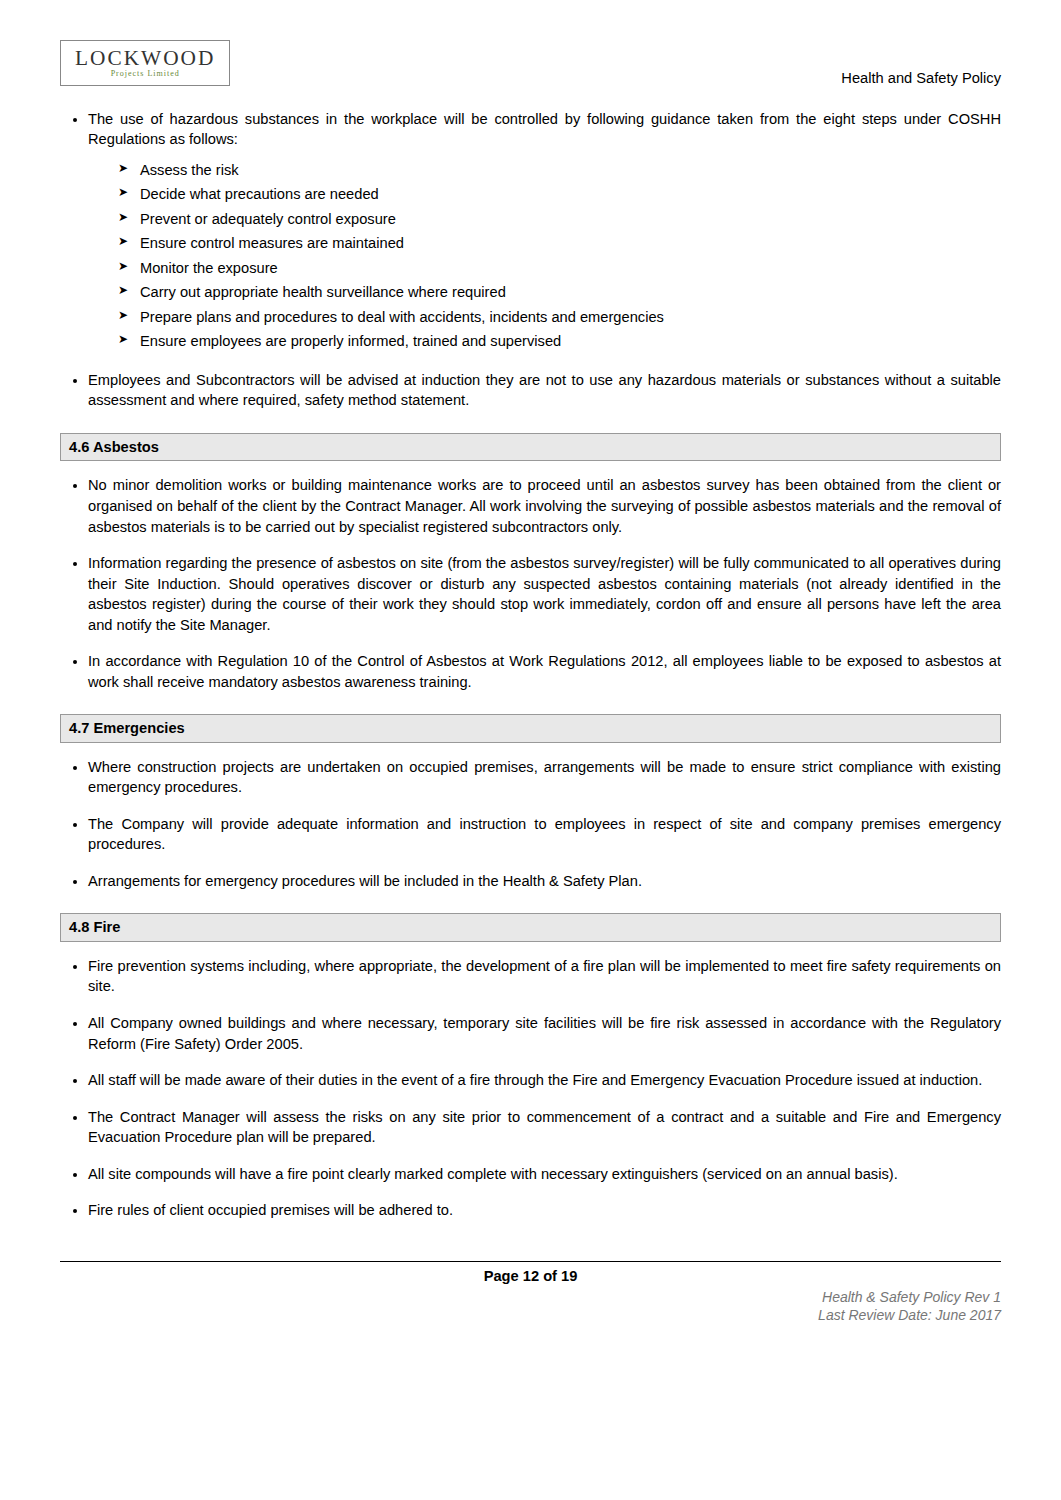LOCKWOODProjects Limited
Health and Safety Policy
The use of hazardous substances in the workplace will be controlled by following guidance taken from the eight steps under COSHH Regulations as follows:
Assess the risk
Decide what precautions are needed
Prevent or adequately control exposure
Ensure control measures are maintained
Monitor the exposure
Carry out appropriate health surveillance where required
Prepare plans and procedures to deal with accidents, incidents and emergencies
Ensure employees are properly informed, trained and supervised
Employees and Subcontractors will be advised at induction they are not to use any hazardous materials or substances without a suitable assessment and where required, safety method statement.
4.6 Asbestos
No minor demolition works or building maintenance works are to proceed until an asbestos survey has been obtained from the client or organised on behalf of the client by the Contract Manager. All work involving the surveying of possible asbestos materials and the removal of asbestos materials is to be carried out by specialist registered subcontractors only.
Information regarding the presence of asbestos on site (from the asbestos survey/register) will be fully communicated to all operatives during their Site Induction. Should operatives discover or disturb any suspected asbestos containing materials (not already identified in the asbestos register) during the course of their work they should stop work immediately, cordon off and ensure all persons have left the area and notify the Site Manager.
In accordance with Regulation 10 of the Control of Asbestos at Work Regulations 2012, all employees liable to be exposed to asbestos at work shall receive mandatory asbestos awareness training.
4.7 Emergencies
Where construction projects are undertaken on occupied premises, arrangements will be made to ensure strict compliance with existing emergency procedures.
The Company will provide adequate information and instruction to employees in respect of site and company premises emergency procedures.
Arrangements for emergency procedures will be included in the Health & Safety Plan.
4.8 Fire
Fire prevention systems including, where appropriate, the development of a fire plan will be implemented to meet fire safety requirements on site.
All Company owned buildings and where necessary, temporary site facilities will be fire risk assessed in accordance with the Regulatory Reform (Fire Safety) Order 2005.
All staff will be made aware of their duties in the event of a fire through the Fire and Emergency Evacuation Procedure issued at induction.
The Contract Manager will assess the risks on any site prior to commencement of a contract and a suitable and Fire and Emergency Evacuation Procedure plan will be prepared.
All site compounds will have a fire point clearly marked complete with necessary extinguishers (serviced on an annual basis).
Fire rules of client occupied premises will be adhered to.
Page 12 of 19
Health & Safety Policy Rev 1
Last Review Date: June 2017